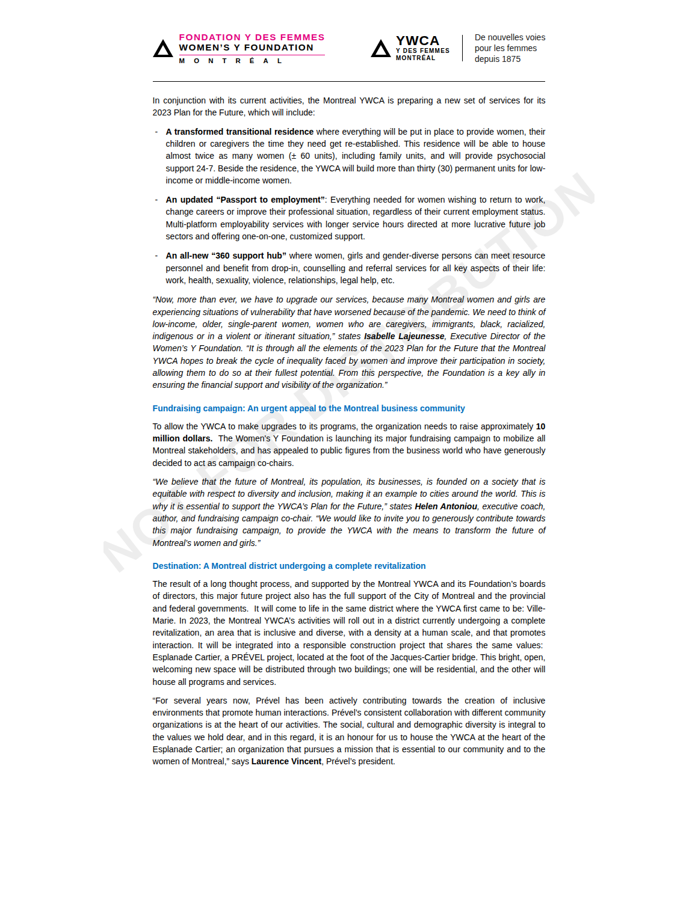NOT FOR DISTRIBUTION
FONDATION Y DES FEMMES
WOMEN’S Y FOUNDATION
M O N T R É A L
YWCA
Y DES FEMMES
MONTRÉAL
De nouvelles voies
pour les femmes
depuis 1875
In conjunction with its current activities, the Montreal YWCA is preparing a new set of services for its 2023 Plan for the Future, which will include:
A transformed transitional residence where everything will be put in place to provide women, their children or caregivers the time they need get re-established. This residence will be able to house almost twice as many women (± 60 units), including family units, and will provide psychosocial support 24-7. Beside the residence, the YWCA will build more than thirty (30) permanent units for low-income or middle-income women.
An updated “Passport to employment”: Everything needed for women wishing to return to work, change careers or improve their professional situation, regardless of their current employment status. Multi-platform employability services with longer service hours directed at more lucrative future job sectors and offering one-on-one, customized support.
An all-new “360 support hub” where women, girls and gender-diverse persons can meet resource personnel and benefit from drop-in, counselling and referral services for all key aspects of their life: work, health, sexuality, violence, relationships, legal help, etc.
“Now, more than ever, we have to upgrade our services, because many Montreal women and girls are experiencing situations of vulnerability that have worsened because of the pandemic. We need to think of low-income, older, single-parent women, women who are caregivers, immigrants, black, racialized, indigenous or in a violent or itinerant situation,” states Isabelle Lajeunesse, Executive Director of the Women’s Y Foundation. “It is through all the elements of the 2023 Plan for the Future that the Montreal YWCA hopes to break the cycle of inequality faced by women and improve their participation in society, allowing them to do so at their fullest potential. From this perspective, the Foundation is a key ally in ensuring the financial support and visibility of the organization.”
Fundraising campaign: An urgent appeal to the Montreal business community
To allow the YWCA to make upgrades to its programs, the organization needs to raise approximately 10 million dollars. The Women's Y Foundation is launching its major fundraising campaign to mobilize all Montreal stakeholders, and has appealed to public figures from the business world who have generously decided to act as campaign co-chairs.
“We believe that the future of Montreal, its population, its businesses, is founded on a society that is equitable with respect to diversity and inclusion, making it an example to cities around the world. This is why it is essential to support the YWCA’s Plan for the Future,” states Helen Antoniou, executive coach, author, and fundraising campaign co-chair. “We would like to invite you to generously contribute towards this major fundraising campaign, to provide the YWCA with the means to transform the future of Montreal’s women and girls.”
Destination: A Montreal district undergoing a complete revitalization
The result of a long thought process, and supported by the Montreal YWCA and its Foundation’s boards of directors, this major future project also has the full support of the City of Montreal and the provincial and federal governments. It will come to life in the same district where the YWCA first came to be: Ville-Marie. In 2023, the Montreal YWCA’s activities will roll out in a district currently undergoing a complete revitalization, an area that is inclusive and diverse, with a density at a human scale, and that promotes interaction. It will be integrated into a responsible construction project that shares the same values: Esplanade Cartier, a PRÉVEL project, located at the foot of the Jacques-Cartier bridge. This bright, open, welcoming new space will be distributed through two buildings; one will be residential, and the other will house all programs and services.
“For several years now, Prével has been actively contributing towards the creation of inclusive environments that promote human interactions. Prével’s consistent collaboration with different community organizations is at the heart of our activities. The social, cultural and demographic diversity is integral to the values we hold dear, and in this regard, it is an honour for us to house the YWCA at the heart of the Esplanade Cartier; an organization that pursues a mission that is essential to our community and to the women of Montreal,” says Laurence Vincent, Prével’s president.